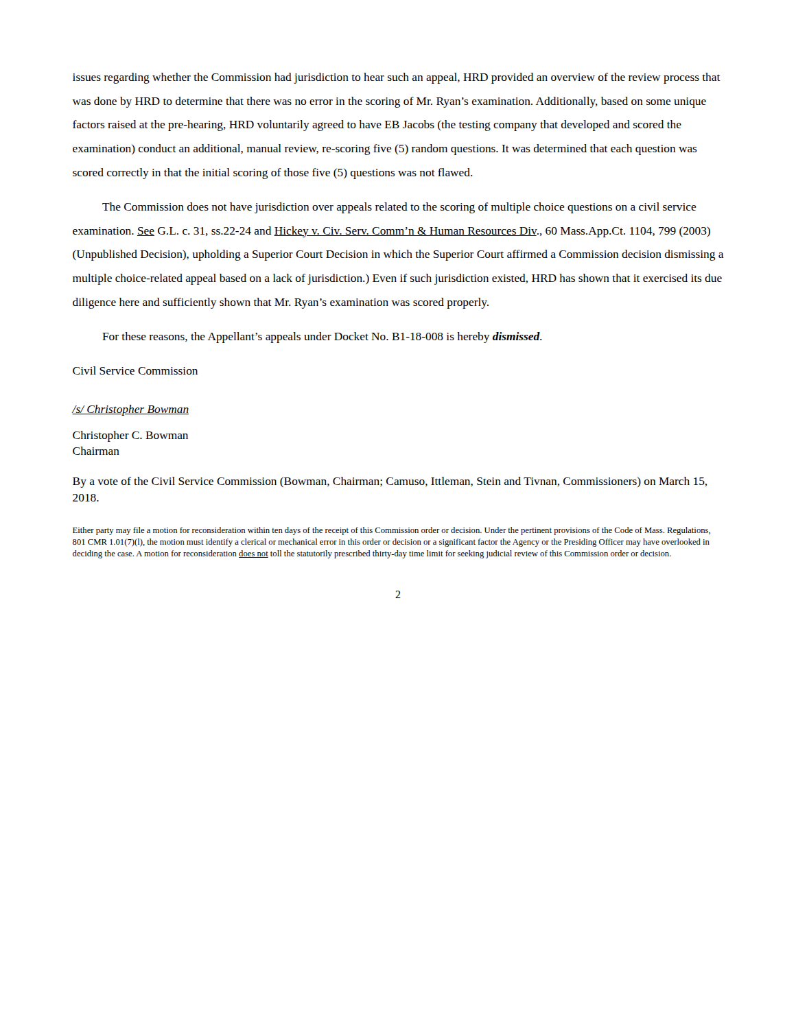issues regarding whether the Commission had jurisdiction to hear such an appeal, HRD provided an overview of the review process that was done by HRD to determine that there was no error in the scoring of Mr. Ryan’s examination. Additionally, based on some unique factors raised at the pre-hearing, HRD voluntarily agreed to have EB Jacobs (the testing company that developed and scored the examination) conduct an additional, manual review, re-scoring five (5) random questions. It was determined that each question was scored correctly in that the initial scoring of those five (5) questions was not flawed.
The Commission does not have jurisdiction over appeals related to the scoring of multiple choice questions on a civil service examination. See G.L. c. 31, ss.22-24 and Hickey v. Civ. Serv. Comm’n & Human Resources Div., 60 Mass.App.Ct. 1104, 799 (2003) (Unpublished Decision), upholding a Superior Court Decision in which the Superior Court affirmed a Commission decision dismissing a multiple choice-related appeal based on a lack of jurisdiction.) Even if such jurisdiction existed, HRD has shown that it exercised its due diligence here and sufficiently shown that Mr. Ryan’s examination was scored properly.
For these reasons, the Appellant’s appeals under Docket No. B1-18-008 is hereby dismissed.
Civil Service Commission
/s/ Christopher Bowman
Christopher C. Bowman
Chairman
By a vote of the Civil Service Commission (Bowman, Chairman; Camuso, Ittleman, Stein and Tivnan, Commissioners) on March 15, 2018.
Either party may file a motion for reconsideration within ten days of the receipt of this Commission order or decision. Under the pertinent provisions of the Code of Mass. Regulations, 801 CMR 1.01(7)(l), the motion must identify a clerical or mechanical error in this order or decision or a significant factor the Agency or the Presiding Officer may have overlooked in deciding the case. A motion for reconsideration does not toll the statutorily prescribed thirty-day time limit for seeking judicial review of this Commission order or decision.
2